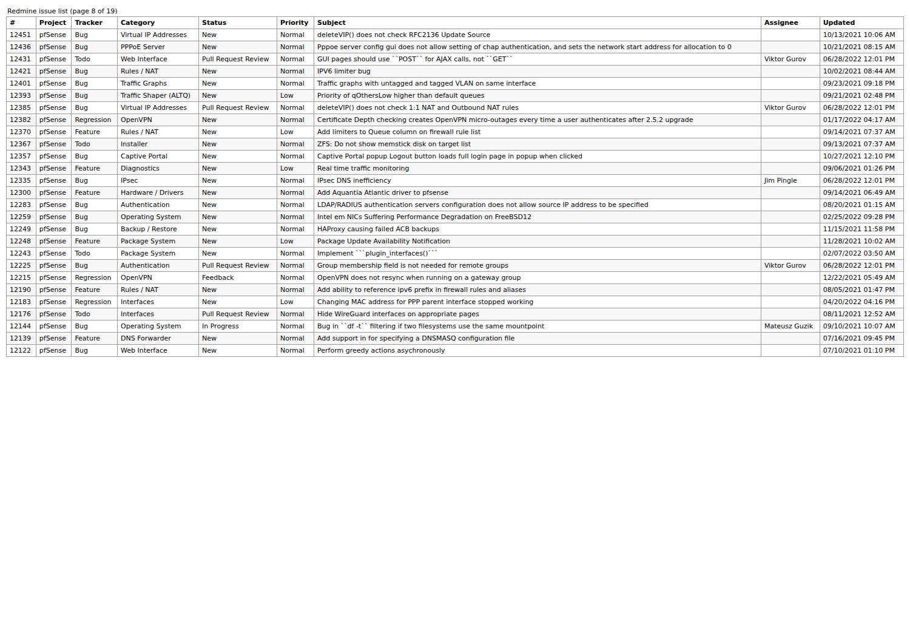Redmine issue list (page 8 of 19)
| # | Project | Tracker | Category | Status | Priority | Subject | Assignee | Updated |
| --- | --- | --- | --- | --- | --- | --- | --- | --- |
| 12451 | pfSense | Bug | Virtual IP Addresses | New | Normal | deleteVIP() does not check RFC2136 Update Source | | 10/13/2021 10:06 AM |
| 12436 | pfSense | Bug | PPPoE Server | New | Normal | Pppoe server config gui does not allow setting of chap authentication, and sets the network start address for allocation to 0 | | 10/21/2021 08:15 AM |
| 12431 | pfSense | Todo | Web Interface | Pull Request Review | Normal | GUI pages should use ``POST`` for AJAX calls, not ``GET`` | Viktor Gurov | 06/28/2022 12:01 PM |
| 12421 | pfSense | Bug | Rules / NAT | New | Normal | IPV6 limiter bug | | 10/02/2021 08:44 AM |
| 12401 | pfSense | Bug | Traffic Graphs | New | Normal | Traffic graphs with untagged and tagged VLAN on same interface | | 09/23/2021 09:18 PM |
| 12393 | pfSense | Bug | Traffic Shaper (ALTQ) | New | Low | Priority of qOthersLow higher than default queues | | 09/21/2021 02:48 PM |
| 12385 | pfSense | Bug | Virtual IP Addresses | Pull Request Review | Normal | deleteVIP() does not check 1:1 NAT and Outbound NAT rules | Viktor Gurov | 06/28/2022 12:01 PM |
| 12382 | pfSense | Regression | OpenVPN | New | Normal | Certificate Depth checking creates OpenVPN micro-outages every time a user authenticates after 2.5.2 upgrade | | 01/17/2022 04:17 AM |
| 12370 | pfSense | Feature | Rules / NAT | New | Low | Add limiters to Queue column on firewall rule list | | 09/14/2021 07:37 AM |
| 12367 | pfSense | Todo | Installer | New | Normal | ZFS: Do not show memstick disk on target list | | 09/13/2021 07:37 AM |
| 12357 | pfSense | Bug | Captive Portal | New | Normal | Captive Portal popup Logout button loads full login page in popup when clicked | | 10/27/2021 12:10 PM |
| 12343 | pfSense | Feature | Diagnostics | New | Low | Real time traffic monitoring | | 09/06/2021 01:26 PM |
| 12335 | pfSense | Bug | IPsec | New | Normal | IPsec DNS inefficiency | Jim Pingle | 06/28/2022 12:01 PM |
| 12300 | pfSense | Feature | Hardware / Drivers | New | Normal | Add Aquantia Atlantic driver to pfsense | | 09/14/2021 06:49 AM |
| 12283 | pfSense | Bug | Authentication | New | Normal | LDAP/RADIUS authentication servers configuration does not allow source IP address to be specified | | 08/20/2021 01:15 AM |
| 12259 | pfSense | Bug | Operating System | New | Normal | Intel em NICs Suffering Performance Degradation on FreeBSD12 | | 02/25/2022 09:28 PM |
| 12249 | pfSense | Bug | Backup / Restore | New | Normal | HAProxy causing failed ACB backups | | 11/15/2021 11:58 PM |
| 12248 | pfSense | Feature | Package System | New | Low | Package Update Availability Notification | | 11/28/2021 10:02 AM |
| 12243 | pfSense | Todo | Package System | New | Normal | Implement ```plugin_interfaces()``` | | 02/07/2022 03:50 AM |
| 12225 | pfSense | Bug | Authentication | Pull Request Review | Normal | Group membership field is not needed for remote groups | Viktor Gurov | 06/28/2022 12:01 PM |
| 12215 | pfSense | Regression | OpenVPN | Feedback | Normal | OpenVPN does not resync when running on a gateway group | | 12/22/2021 05:49 AM |
| 12190 | pfSense | Feature | Rules / NAT | New | Normal | Add ability to reference ipv6 prefix in firewall rules and aliases | | 08/05/2021 01:47 PM |
| 12183 | pfSense | Regression | Interfaces | New | Low | Changing MAC address for PPP parent interface stopped working | | 04/20/2022 04:16 PM |
| 12176 | pfSense | Todo | Interfaces | Pull Request Review | Normal | Hide WireGuard interfaces on appropriate pages | | 08/11/2021 12:52 AM |
| 12144 | pfSense | Bug | Operating System | In Progress | Normal | Bug in ``df -t`` filtering if two filesystems use the same mountpoint | Mateusz Guzik | 09/10/2021 10:07 AM |
| 12139 | pfSense | Feature | DNS Forwarder | New | Normal | Add support in for specifying a DNSMASQ configuration file | | 07/16/2021 09:45 PM |
| 12122 | pfSense | Bug | Web Interface | New | Normal | Perform greedy actions asychronously | | 07/10/2021 01:10 PM |